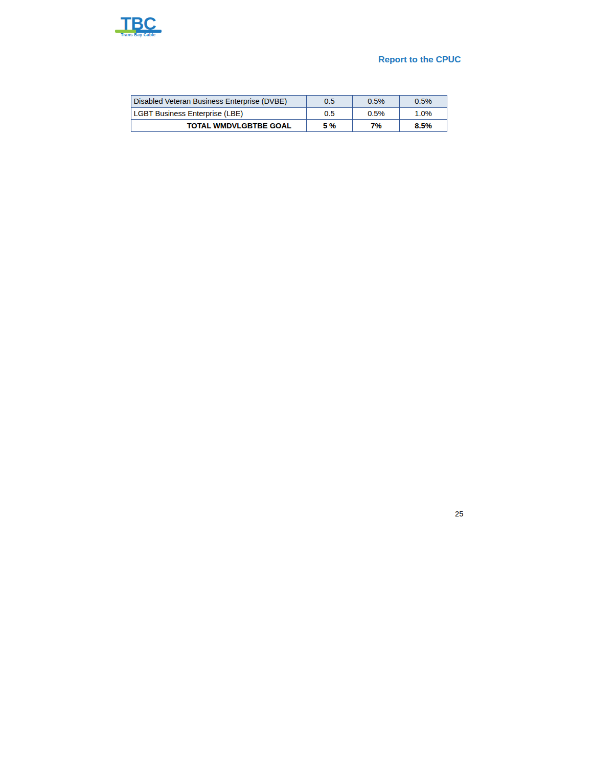TBC Trans Bay Cable
Report to the CPUC
| Disabled Veteran Business Enterprise (DVBE) | 0.5 | 0.5% | 0.5% |
| LGBT Business Enterprise (LBE) | 0.5 | 0.5% | 1.0% |
| TOTAL WMDVLGBTBE GOAL | 5 % | 7% | 8.5% |
25